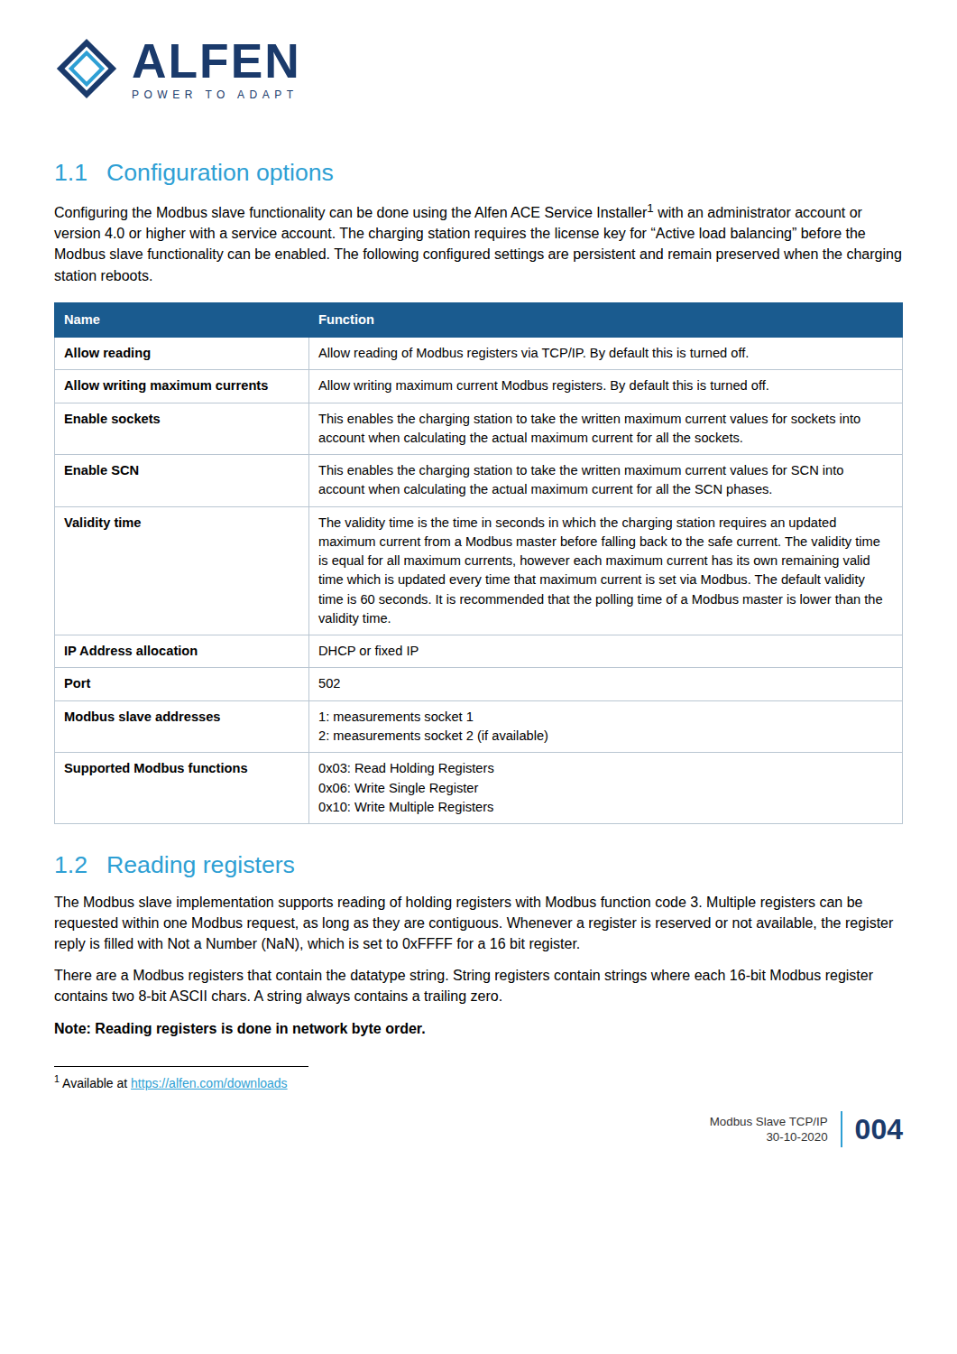ALFEN
POWER TO ADAPT
1.1 Configuration options
Configuring the Modbus slave functionality can be done using the Alfen ACE Service Installer1 with an administrator account or version 4.0 or higher with a service account. The charging station requires the license key for “Active load balancing” before the Modbus slave functionality can be enabled. The following configured settings are persistent and remain preserved when the charging station reboots.
| Name | Function |
| --- | --- |
| Allow reading | Allow reading of Modbus registers via TCP/IP. By default this is turned off. |
| Allow writing maximum currents | Allow writing maximum current Modbus registers. By default this is turned off. |
| Enable sockets | This enables the charging station to take the written maximum current values for sockets into account when calculating the actual maximum current for all the sockets. |
| Enable SCN | This enables the charging station to take the written maximum current values for SCN into account when calculating the actual maximum current for all the SCN phases. |
| Validity time | The validity time is the time in seconds in which the charging station requires an updated maximum current from a Modbus master before falling back to the safe current. The validity time is equal for all maximum currents, however each maximum current has its own remaining valid time which is updated every time that maximum current is set via Modbus. The default validity time is 60 seconds. It is recommended that the polling time of a Modbus master is lower than the validity time. |
| IP Address allocation | DHCP or fixed IP |
| Port | 502 |
| Modbus slave addresses | 1: measurements socket 1 2: measurements socket 2 (if available) |
| Supported Modbus functions | 0x03: Read Holding Registers 0x06: Write Single Register 0x10: Write Multiple Registers |
1.2 Reading registers
The Modbus slave implementation supports reading of holding registers with Modbus function code 3. Multiple registers can be requested within one Modbus request, as long as they are contiguous. Whenever a register is reserved or not available, the register reply is filled with Not a Number (NaN), which is set to 0xFFFF for a 16 bit register.
There are a Modbus registers that contain the datatype string. String registers contain strings where each 16-bit Modbus register contains two 8-bit ASCII chars. A string always contains a trailing zero.
Note: Reading registers is done in network byte order.
1 Available at https://alfen.com/downloads
Modbus Slave TCP/IP
30-10-2020
004